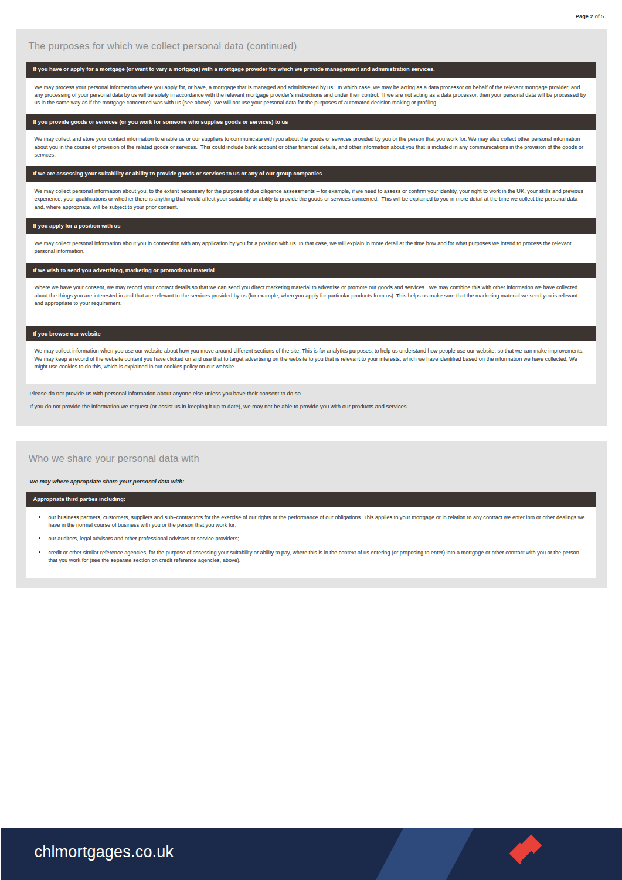Page 2 of 5
The purposes for which we collect personal data (continued)
If you have or apply for a mortgage (or want to vary a mortgage) with a mortgage provider for which we provide management and administration services.
We may process your personal information where you apply for, or have, a mortgage that is managed and administered by us. In which case, we may be acting as a data processor on behalf of the relevant mortgage provider, and any processing of your personal data by us will be solely in accordance with the relevant mortgage provider’s instructions and under their control. If we are not acting as a data processor, then your personal data will be processed by us in the same way as if the mortgage concerned was with us (see above). We will not use your personal data for the purposes of automated decision making or profiling.
If you provide goods or services (or you work for someone who supplies goods or services) to us
We may collect and store your contact information to enable us or our suppliers to communicate with you about the goods or services provided by you or the person that you work for. We may also collect other personal information about you in the course of provision of the related goods or services. This could include bank account or other financial details, and other information about you that is included in any communications in the provision of the goods or services.
If we are assessing your suitability or ability to provide goods or services to us or any of our group companies
We may collect personal information about you, to the extent necessary for the purpose of due diligence assessments – for example, if we need to assess or confirm your identity, your right to work in the UK, your skills and previous experience, your qualifications or whether there is anything that would affect your suitability or ability to provide the goods or services concerned. This will be explained to you in more detail at the time we collect the personal data and, where appropriate, will be subject to your prior consent.
If you apply for a position with us
We may collect personal information about you in connection with any application by you for a position with us. In that case, we will explain in more detail at the time how and for what purposes we intend to process the relevant personal information.
If we wish to send you advertising, marketing or promotional material
Where we have your consent, we may record your contact details so that we can send you direct marketing material to advertise or promote our goods and services. We may combine this with other information we have collected about the things you are interested in and that are relevant to the services provided by us (for example, when you apply for particular products from us). This helps us make sure that the marketing material we send you is relevant and appropriate to your requirement.
If you browse our website
We may collect information when you use our website about how you move around different sections of the site. This is for analytics purposes, to help us understand how people use our website, so that we can make improvements. We may keep a record of the website content you have clicked on and use that to target advertising on the website to you that is relevant to your interests, which we have identified based on the information we have collected. We might use cookies to do this, which is explained in our cookies policy on our website.
Please do not provide us with personal information about anyone else unless you have their consent to do so.
If you do not provide the information we request (or assist us in keeping it up to date), we may not be able to provide you with our products and services.
Who we share your personal data with
We may where appropriate share your personal data with:
Appropriate third parties including:
our business partners, customers, suppliers and sub–contractors for the exercise of our rights or the performance of our obligations. This applies to your mortgage or in relation to any contract we enter into or other dealings we have in the normal course of business with you or the person that you work for;
our auditors, legal advisors and other professional advisors or service providers;
credit or other similar reference agencies, for the purpose of assessing your suitability or ability to pay, where this is in the context of us entering (or proposing to enter) into a mortgage or other contract with you or the person that you work for (see the separate section on credit reference agencies, above).
chlmortgages.co.uk
chlmortgages